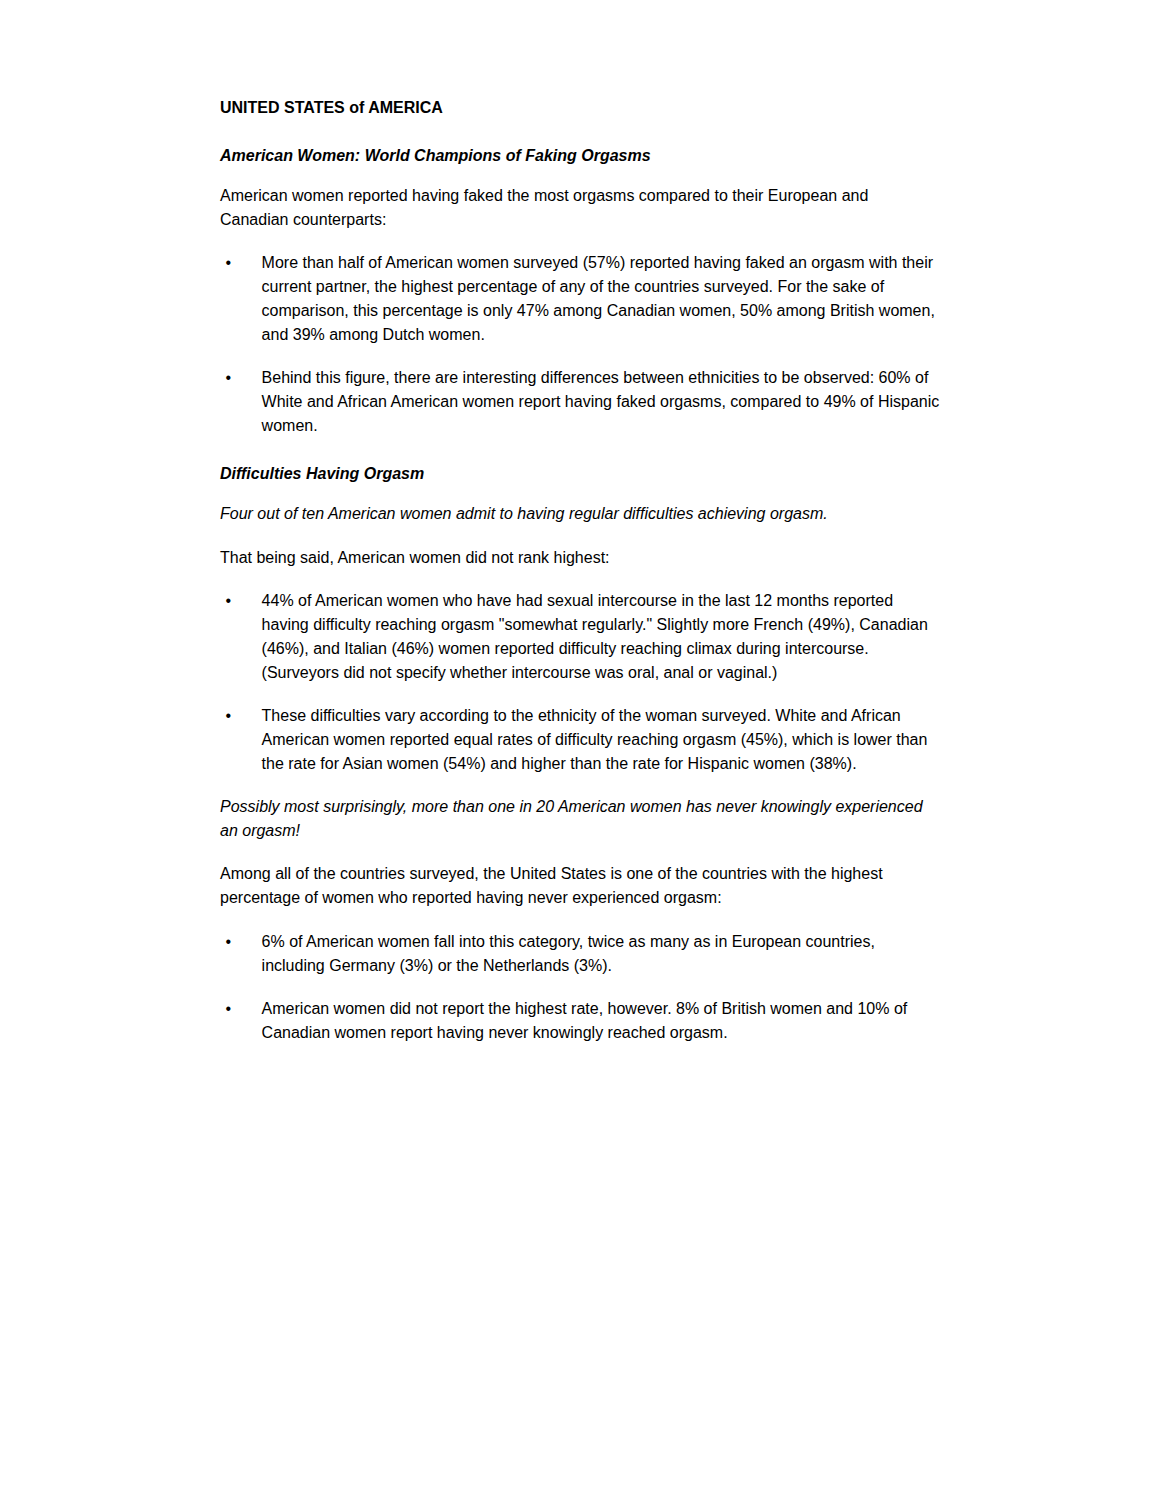UNITED STATES of AMERICA
American Women: World Champions of Faking Orgasms
American women reported having faked the most orgasms compared to their European and Canadian counterparts:
More than half of American women surveyed (57%) reported having faked an orgasm with their current partner, the highest percentage of any of the countries surveyed. For the sake of comparison, this percentage is only 47% among Canadian women, 50% among British women, and 39% among Dutch women.
Behind this figure, there are interesting differences between ethnicities to be observed: 60% of White and African American women report having faked orgasms, compared to 49% of Hispanic women.
Difficulties Having Orgasm
Four out of ten American women admit to having regular difficulties achieving orgasm.
That being said, American women did not rank highest:
44% of American women who have had sexual intercourse in the last 12 months reported having difficulty reaching orgasm "somewhat regularly." Slightly more French (49%), Canadian (46%), and Italian (46%) women reported difficulty reaching climax during intercourse. (Surveyors did not specify whether intercourse was oral, anal or vaginal.)
These difficulties vary according to the ethnicity of the woman surveyed. White and African American women reported equal rates of difficulty reaching orgasm (45%), which is lower than the rate for Asian women (54%) and higher than the rate for Hispanic women (38%).
Possibly most surprisingly, more than one in 20 American women has never knowingly experienced an orgasm!
Among all of the countries surveyed, the United States is one of the countries with the highest percentage of women who reported having never experienced orgasm:
6% of American women fall into this category, twice as many as in European countries, including Germany (3%) or the Netherlands (3%).
American women did not report the highest rate, however. 8% of British women and 10% of Canadian women report having never knowingly reached orgasm.